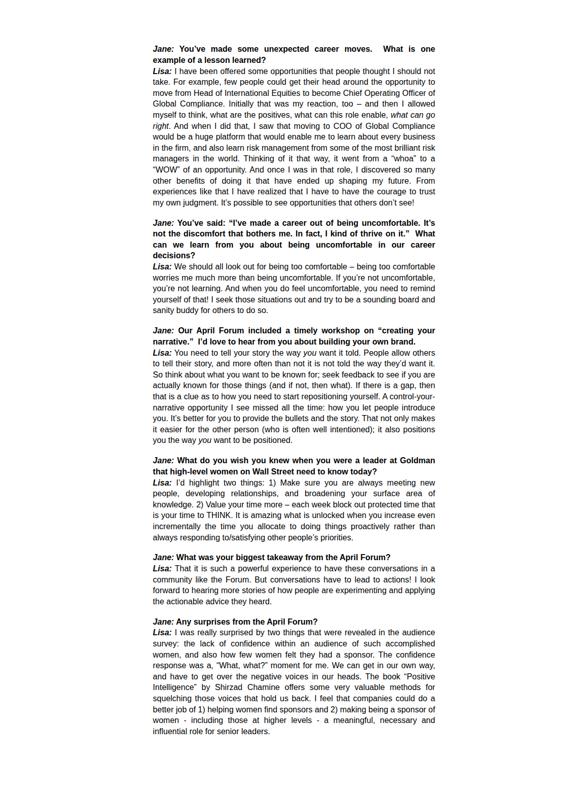Jane: You’ve made some unexpected career moves. What is one example of a lesson learned?
Lisa: I have been offered some opportunities that people thought I should not take. For example, few people could get their head around the opportunity to move from Head of International Equities to become Chief Operating Officer of Global Compliance. Initially that was my reaction, too – and then I allowed myself to think, what are the positives, what can this role enable, what can go right. And when I did that, I saw that moving to COO of Global Compliance would be a huge platform that would enable me to learn about every business in the firm, and also learn risk management from some of the most brilliant risk managers in the world. Thinking of it that way, it went from a “whoa” to a “WOW” of an opportunity. And once I was in that role, I discovered so many other benefits of doing it that have ended up shaping my future. From experiences like that I have realized that I have to have the courage to trust my own judgment. It’s possible to see opportunities that others don’t see!
Jane: You’ve said: “I’ve made a career out of being uncomfortable. It’s not the discomfort that bothers me. In fact, I kind of thrive on it.” What can we learn from you about being uncomfortable in our career decisions?
Lisa: We should all look out for being too comfortable – being too comfortable worries me much more than being uncomfortable. If you’re not uncomfortable, you’re not learning. And when you do feel uncomfortable, you need to remind yourself of that! I seek those situations out and try to be a sounding board and sanity buddy for others to do so.
Jane: Our April Forum included a timely workshop on “creating your narrative.” I’d love to hear from you about building your own brand.
Lisa: You need to tell your story the way you want it told. People allow others to tell their story, and more often than not it is not told the way they’d want it. So think about what you want to be known for; seek feedback to see if you are actually known for those things (and if not, then what). If there is a gap, then that is a clue as to how you need to start repositioning yourself. A control-your-narrative opportunity I see missed all the time: how you let people introduce you. It’s better for you to provide the bullets and the story. That not only makes it easier for the other person (who is often well intentioned); it also positions you the way you want to be positioned.
Jane: What do you wish you knew when you were a leader at Goldman that high-level women on Wall Street need to know today?
Lisa: I’d highlight two things: 1) Make sure you are always meeting new people, developing relationships, and broadening your surface area of knowledge. 2) Value your time more – each week block out protected time that is your time to THINK. It is amazing what is unlocked when you increase even incrementally the time you allocate to doing things proactively rather than always responding to/satisfying other people’s priorities.
Jane: What was your biggest takeaway from the April Forum?
Lisa: That it is such a powerful experience to have these conversations in a community like the Forum. But conversations have to lead to actions! I look forward to hearing more stories of how people are experimenting and applying the actionable advice they heard.
Jane: Any surprises from the April Forum?
Lisa: I was really surprised by two things that were revealed in the audience survey: the lack of confidence within an audience of such accomplished women, and also how few women felt they had a sponsor. The confidence response was a, “What, what?” moment for me. We can get in our own way, and have to get over the negative voices in our heads. The book “Positive Intelligence” by Shirzad Chamine offers some very valuable methods for squelching those voices that hold us back. I feel that companies could do a better job of 1) helping women find sponsors and 2) making being a sponsor of women - including those at higher levels - a meaningful, necessary and influential role for senior leaders.